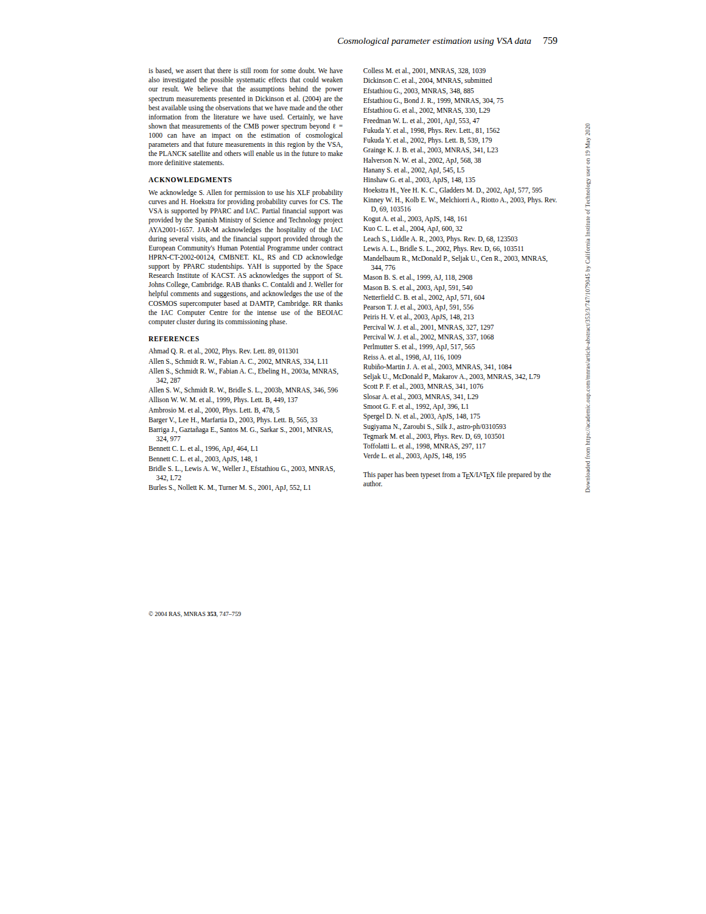Cosmological parameter estimation using VSA data 759
is based, we assert that there is still room for some doubt. We have also investigated the possible systematic effects that could weaken our result. We believe that the assumptions behind the power spectrum measurements presented in Dickinson et al. (2004) are the best available using the observations that we have made and the other information from the literature we have used. Certainly, we have shown that measurements of the CMB power spectrum beyond ℓ = 1000 can have an impact on the estimation of cosmological parameters and that future measurements in this region by the VSA, the PLANCK satellite and others will enable us in the future to make more definitive statements.
Acknowledgments
We acknowledge S. Allen for permission to use his XLF probability curves and H. Hoekstra for providing probability curves for CS. The VSA is supported by PPARC and IAC. Partial financial support was provided by the Spanish Ministry of Science and Technology project AYA2001-1657. JAR-M acknowledges the hospitality of the IAC during several visits, and the financial support provided through the European Community's Human Potential Programme under contract HPRN-CT-2002-00124, CMBNET. KL, RS and CD acknowledge support by PPARC studentships. YAH is supported by the Space Research Institute of KACST. AS acknowledges the support of St. Johns College, Cambridge. RAB thanks C. Contaldi and J. Weller for helpful comments and suggestions, and acknowledges the use of the COSMOS supercomputer based at DAMTP, Cambridge. RR thanks the IAC Computer Centre for the intense use of the BEOIAC computer cluster during its commissioning phase.
References
Ahmad Q. R. et al., 2002, Phys. Rev. Lett. 89, 011301
Allen S., Schmidt R. W., Fabian A. C., 2002, MNRAS, 334, L11
Allen S., Schmidt R. W., Fabian A. C., Ebeling H., 2003a, MNRAS, 342, 287
Allen S. W., Schmidt R. W., Bridle S. L., 2003b, MNRAS, 346, 596
Allison W. W. M. et al., 1999, Phys. Lett. B, 449, 137
Ambrosio M. et al., 2000, Phys. Lett. B, 478, 5
Barger V., Lee H., Marfartia D., 2003, Phys. Lett. B, 565, 33
Barriga J., Gaztañaga E., Santos M. G., Sarkar S., 2001, MNRAS, 324, 977
Bennett C. L. et al., 1996, ApJ, 464, L1
Bennett C. L. et al., 2003, ApJS, 148, 1
Bridle S. L., Lewis A. W., Weller J., Efstathiou G., 2003, MNRAS, 342, L72
Burles S., Nollett K. M., Turner M. S., 2001, ApJ, 552, L1
Colless M. et al., 2001, MNRAS, 328, 1039
Dickinson C. et al., 2004, MNRAS, submitted
Efstathiou G., 2003, MNRAS, 348, 885
Efstathiou G., Bond J. R., 1999, MNRAS, 304, 75
Efstathiou G. et al., 2002, MNRAS, 330, L29
Freedman W. L. et al., 2001, ApJ, 553, 47
Fukuda Y. et al., 1998, Phys. Rev. Lett., 81, 1562
Fukuda Y. et al., 2002, Phys. Lett. B, 539, 179
Grainge K. J. B. et al., 2003, MNRAS, 341, L23
Halverson N. W. et al., 2002, ApJ, 568, 38
Hanany S. et al., 2002, ApJ, 545, L5
Hinshaw G. et al., 2003, ApJS, 148, 135
Hoekstra H., Yee H. K. C., Gladders M. D., 2002, ApJ, 577, 595
Kinney W. H., Kolb E. W., Melchiorri A., Riotto A., 2003, Phys. Rev. D, 69, 103516
Kogut A. et al., 2003, ApJS, 148, 161
Kuo C. L. et al., 2004, ApJ, 600, 32
Leach S., Liddle A. R., 2003, Phys. Rev. D, 68, 123503
Lewis A. L., Bridle S. L., 2002, Phys. Rev. D, 66, 103511
Mandelbaum R., McDonald P., Seljak U., Cen R., 2003, MNRAS, 344, 776
Mason B. S. et al., 1999, AJ, 118, 2908
Mason B. S. et al., 2003, ApJ, 591, 540
Netterfield C. B. et al., 2002, ApJ, 571, 604
Pearson T. J. et al., 2003, ApJ, 591, 556
Peiris H. V. et al., 2003, ApJS, 148, 213
Percival W. J. et al., 2001, MNRAS, 327, 1297
Percival W. J. et al., 2002, MNRAS, 337, 1068
Perlmutter S. et al., 1999, ApJ, 517, 565
Reiss A. et al., 1998, AJ, 116, 1009
Rubiño-Martin J. A. et al., 2003, MNRAS, 341, 1084
Seljak U., McDonald P., Makarov A., 2003, MNRAS, 342, L79
Scott P. F. et al., 2003, MNRAS, 341, 1076
Slosar A. et al., 2003, MNRAS, 341, L29
Smoot G. F. et al., 1992, ApJ, 396, L1
Spergel D. N. et al., 2003, ApJS, 148, 175
Sugiyama N., Zaroubi S., Silk J., astro-ph/0310593
Tegmark M. et al., 2003, Phys. Rev. D, 69, 103501
Toffolatti L. et al., 1998, MNRAS, 297, 117
Verde L. et al., 2003, ApJS, 148, 195
This paper has been typeset from a TEX/LATEX file prepared by the author.
© 2004 RAS, MNRAS 353, 747–759
Downloaded from https://academic.oup.com/mnras/article-abstract/353/3/747/1079045 by California Institute of Technology user on 19 May 2020